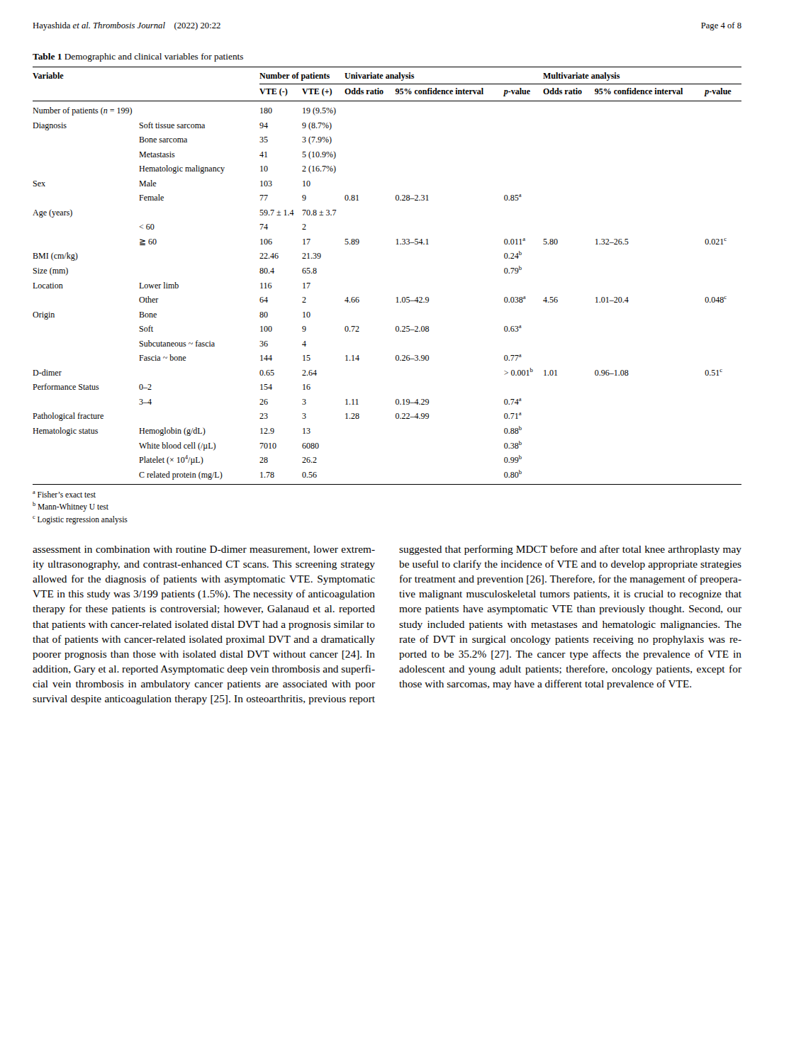Hayashida et al. Thrombosis Journal (2022) 20:22
Page 4 of 8
Table 1 Demographic and clinical variables for patients
| Variable | | Number of patients | Univariate analysis | Multivariate analysis |
| --- | --- | --- | --- | --- |
| VTE (-) | VTE (+) | Odds ratio | 95% confidence interval | p -value | Odds ratio | 95% confidence interval | p -value |
| Number of patients ( n = 199) | | 180 | 19 (9.5%) | | | | | | |
| Diagnosis | Soft tissue sarcoma | 94 | 9 (8.7%) | | | | | | |
| | Bone sarcoma | 35 | 3 (7.9%) | | | | | | |
| | Metastasis | 41 | 5 (10.9%) | | | | | | |
| | Hematologic malignancy | 10 | 2 (16.7%) | | | | | | |
| Sex | Male | 103 | 10 | | | | | | |
| | Female | 77 | 9 | 0.81 | 0.28–2.31 | 0.85 a | | | |
| Age (years) | | 59.7 ± 1.4 | 70.8 ± 3.7 | | | | | | |
| | < 60 | 74 | 2 | | | | | | |
| | ≧ 60 | 106 | 17 | 5.89 | 1.33–54.1 | 0.011 a | 5.80 | 1.32–26.5 | 0.021 c |
| BMI (cm/kg) | | 22.46 | 21.39 | | | 0.24 b | | | |
| Size (mm) | | 80.4 | 65.8 | | | 0.79 b | | | |
| Location | Lower limb | 116 | 17 | | | | | | |
| | Other | 64 | 2 | 4.66 | 1.05–42.9 | 0.038 a | 4.56 | 1.01–20.4 | 0.048 c |
| Origin | Bone | 80 | 10 | | | | | | |
| | Soft | 100 | 9 | 0.72 | 0.25–2.08 | 0.63 a | | | |
| | Subcutaneous ~ fascia | 36 | 4 | | | | | | |
| | Fascia ~ bone | 144 | 15 | 1.14 | 0.26–3.90 | 0.77 a | | | |
| D-dimer | | 0.65 | 2.64 | | | > 0.001 b | 1.01 | 0.96–1.08 | 0.51 c |
| Performance Status | 0–2 | 154 | 16 | | | | | | |
| | 3–4 | 26 | 3 | 1.11 | 0.19–4.29 | 0.74 a | | | |
| Pathological fracture | | 23 | 3 | 1.28 | 0.22–4.99 | 0.71 a | | | |
| Hematologic status | Hemoglobin (g/dL) | 12.9 | 13 | | | 0.88 b | | | |
| | White blood cell (/µL) | 7010 | 6080 | | | 0.38 b | | | |
| | Platelet (× 10 4 /µL) | 28 | 26.2 | | | 0.99 b | | | |
| | C related protein (mg/L) | 1.78 | 0.56 | | | 0.80 b | | | |
a Fisher’s exact test
b Mann-Whitney U test
c Logistic regression analysis
assessment in combination with routine D-dimer measurement, lower extremity ultrasonography, and contrast-enhanced CT scans. This screening strategy allowed for the diagnosis of patients with asymptomatic VTE. Symptomatic VTE in this study was 3/199 patients (1.5%). The necessity of anticoagulation therapy for these patients is controversial; however, Galanaud et al. reported that patients with cancer-related isolated distal DVT had a prognosis similar to that of patients with cancer-related isolated proximal DVT and a dramatically poorer prognosis than those with isolated distal DVT without cancer [24]. In addition, Gary et al. reported Asymptomatic deep vein thrombosis and superficial vein thrombosis in ambulatory cancer patients are associated with poor survival despite anticoagulation therapy [25]. In osteoarthritis, previous report suggested that performing MDCT before and after total knee arthroplasty may be useful to clarify the incidence of VTE and to develop appropriate strategies for treatment and prevention [26]. Therefore, for the management of preoperative malignant musculoskeletal tumors patients, it is crucial to recognize that more patients have asymptomatic VTE than previously thought. Second, our study included patients with metastases and hematologic malignancies. The rate of DVT in surgical oncology patients receiving no prophylaxis was reported to be 35.2% [27]. The cancer type affects the prevalence of VTE in adolescent and young adult patients; therefore, oncology patients, except for those with sarcomas, may have a different total prevalence of VTE.